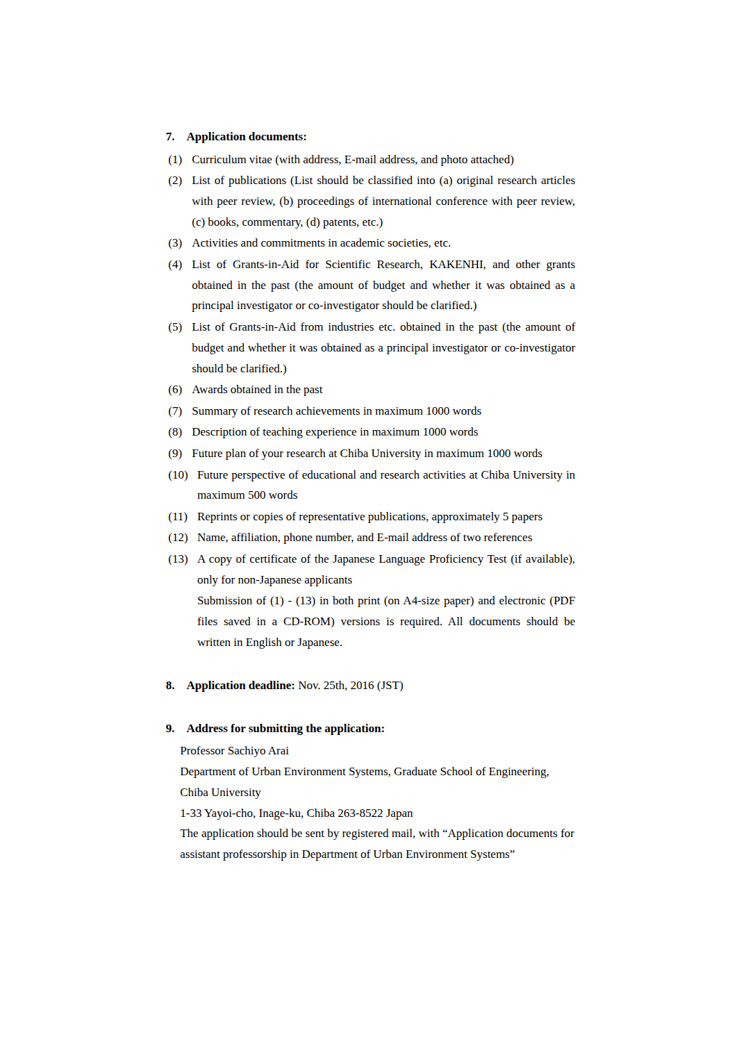7. Application documents:
(1) Curriculum vitae (with address, E-mail address, and photo attached)
(2) List of publications (List should be classified into (a) original research articles with peer review, (b) proceedings of international conference with peer review, (c) books, commentary, (d) patents, etc.)
(3) Activities and commitments in academic societies, etc.
(4) List of Grants-in-Aid for Scientific Research, KAKENHI, and other grants obtained in the past (the amount of budget and whether it was obtained as a principal investigator or co-investigator should be clarified.)
(5) List of Grants-in-Aid from industries etc. obtained in the past (the amount of budget and whether it was obtained as a principal investigator or co-investigator should be clarified.)
(6) Awards obtained in the past
(7) Summary of research achievements in maximum 1000 words
(8) Description of teaching experience in maximum 1000 words
(9) Future plan of your research at Chiba University in maximum 1000 words
(10) Future perspective of educational and research activities at Chiba University in maximum 500 words
(11) Reprints or copies of representative publications, approximately 5 papers
(12) Name, affiliation, phone number, and E-mail address of two references
(13) A copy of certificate of the Japanese Language Proficiency Test (if available), only for non-Japanese applicants
Submission of (1) - (13) in both print (on A4-size paper) and electronic (PDF files saved in a CD-ROM) versions is required. All documents should be written in English or Japanese.
8. Application deadline: Nov. 25th, 2016 (JST)
9. Address for submitting the application:
Professor Sachiyo Arai
Department of Urban Environment Systems, Graduate School of Engineering, Chiba University
1-33 Yayoi-cho, Inage-ku, Chiba 263-8522 Japan
The application should be sent by registered mail, with “Application documents for assistant professorship in Department of Urban Environment Systems”